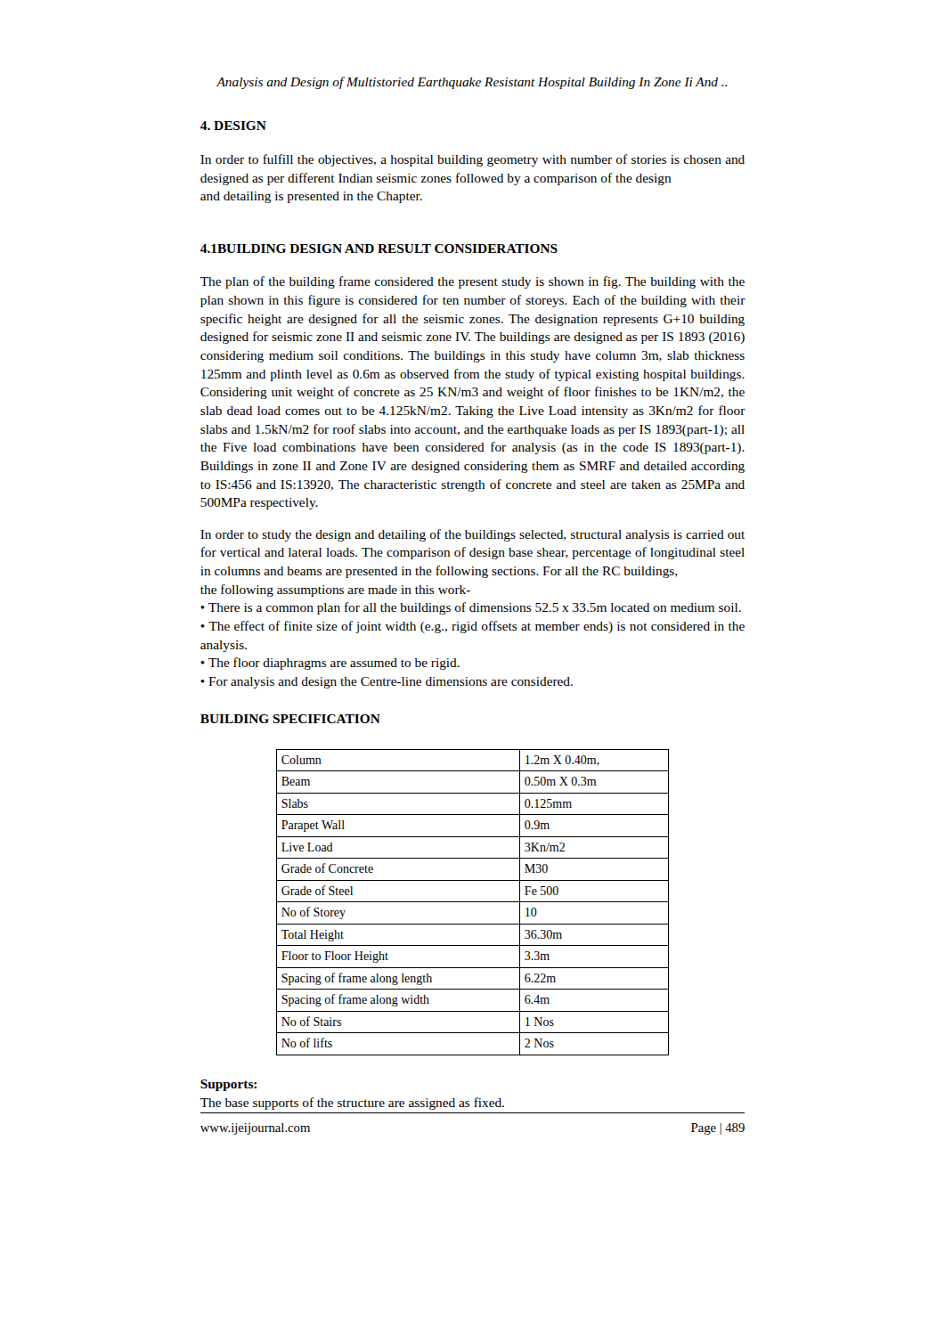Analysis and Design of Multistoried Earthquake Resistant Hospital Building In Zone Ii And ..
4. DESIGN
In order to fulfill the objectives, a hospital building geometry with number of stories is chosen and designed as per different Indian seismic zones followed by a comparison of the design
and detailing is presented in the Chapter.
4.1BUILDING DESIGN AND RESULT CONSIDERATIONS
The plan of the building frame considered the present study is shown in fig. The building with the plan shown in this figure is considered for ten number of storeys. Each of the building with their specific height are designed for all the seismic zones. The designation represents G+10 building designed for seismic zone II and seismic zone IV. The buildings are designed as per IS 1893 (2016) considering medium soil conditions. The buildings in this study have column 3m, slab thickness 125mm and plinth level as 0.6m as observed from the study of typical existing hospital buildings. Considering unit weight of concrete as 25 KN/m3 and weight of floor finishes to be 1KN/m2, the slab dead load comes out to be 4.125kN/m2. Taking the Live Load intensity as 3Kn/m2 for floor slabs and 1.5kN/m2 for roof slabs into account, and the earthquake loads as per IS 1893(part-1); all the Five load combinations have been considered for analysis (as in the code IS 1893(part-1). Buildings in zone II and Zone IV are designed considering them as SMRF and detailed according to IS:456 and IS:13920, The characteristic strength of concrete and steel are taken as 25MPa and 500MPa respectively.
In order to study the design and detailing of the buildings selected, structural analysis is carried out for vertical and lateral loads. The comparison of design base shear, percentage of longitudinal steel in columns and beams are presented in the following sections. For all the RC buildings,
the following assumptions are made in this work-
There is a common plan for all the buildings of dimensions 52.5 x 33.5m located on medium soil.
The effect of finite size of joint width (e.g., rigid offsets at member ends) is not considered in the analysis.
The floor diaphragms are assumed to be rigid.
For analysis and design the Centre-line dimensions are considered.
BUILDING SPECIFICATION
| Column | 1.2m X 0.40m, |
| Beam | 0.50m X 0.3m |
| Slabs | 0.125mm |
| Parapet Wall | 0.9m |
| Live Load | 3Kn/m2 |
| Grade of Concrete | M30 |
| Grade of Steel | Fe 500 |
| No of Storey | 10 |
| Total Height | 36.30m |
| Floor to Floor Height | 3.3m |
| Spacing of frame along length | 6.22m |
| Spacing of frame along width | 6.4m |
| No of Stairs | 1 Nos |
| No of lifts | 2 Nos |
Supports:
The base supports of the structure are assigned as fixed.
www.ijeijournal.com Page | 489